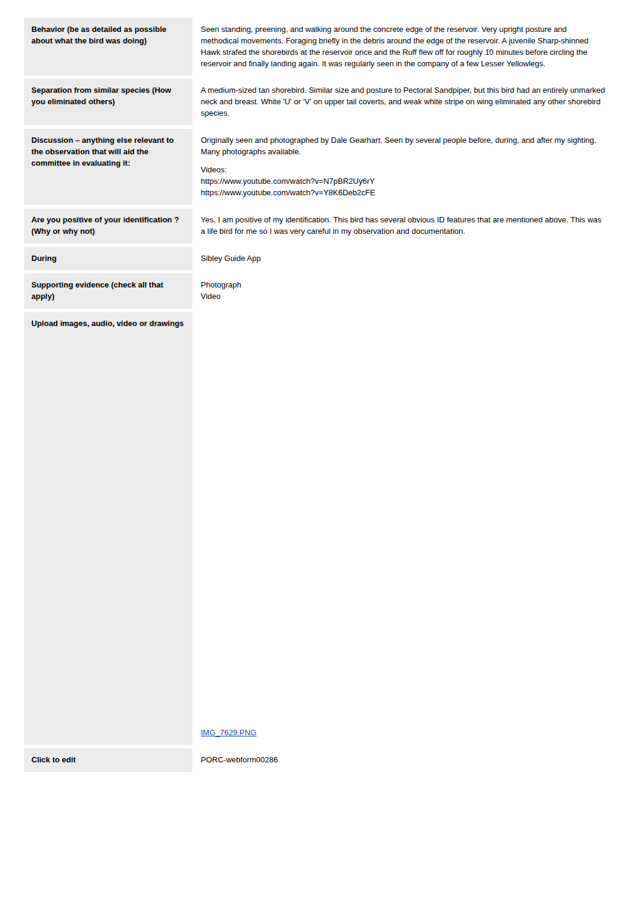| Behavior (be as detailed as possible about what the bird was doing) | Seen standing, preening, and walking around the concrete edge of the reservoir. Very upright posture and methodical movements. Foraging briefly in the debris around the edge of the reservoir. A juvenile Sharp-shinned Hawk strafed the shorebirds at the reservoir once and the Ruff flew off for roughly 10 minutes before circling the reservoir and finally landing again. It was regularly seen in the company of a few Lesser Yellowlegs. |
| Separation from similar species (How you eliminated others) | A medium-sized tan shorebird. Similar size and posture to Pectoral Sandpiper, but this bird had an entirely unmarked neck and breast. White 'U' or 'V' on upper tail coverts, and weak white stripe on wing eliminated any other shorebird species. |
| Discussion – anything else relevant to the observation that will aid the committee in evaluating it: | Originally seen and photographed by Dale Gearhart. Seen by several people before, during, and after my sighting. Many photographs available. Videos: https://www.youtube.com/watch?v=N7pBR2Uy6rY https://www.youtube.com/watch?v=Y8K6Deb2cFE |
| Are you positive of your identification ? (Why or why not) | Yes, I am positive of my identification. This bird has several obvious ID features that are mentioned above. This was a life bird for me so I was very careful in my observation and documentation. |
| During | Sibley Guide App |
| Supporting evidence (check all that apply) | Photograph Video |
| Upload images, audio, video or drawings | IMG_7629.PNG |
| Click to edit | PORC-webform00286 |